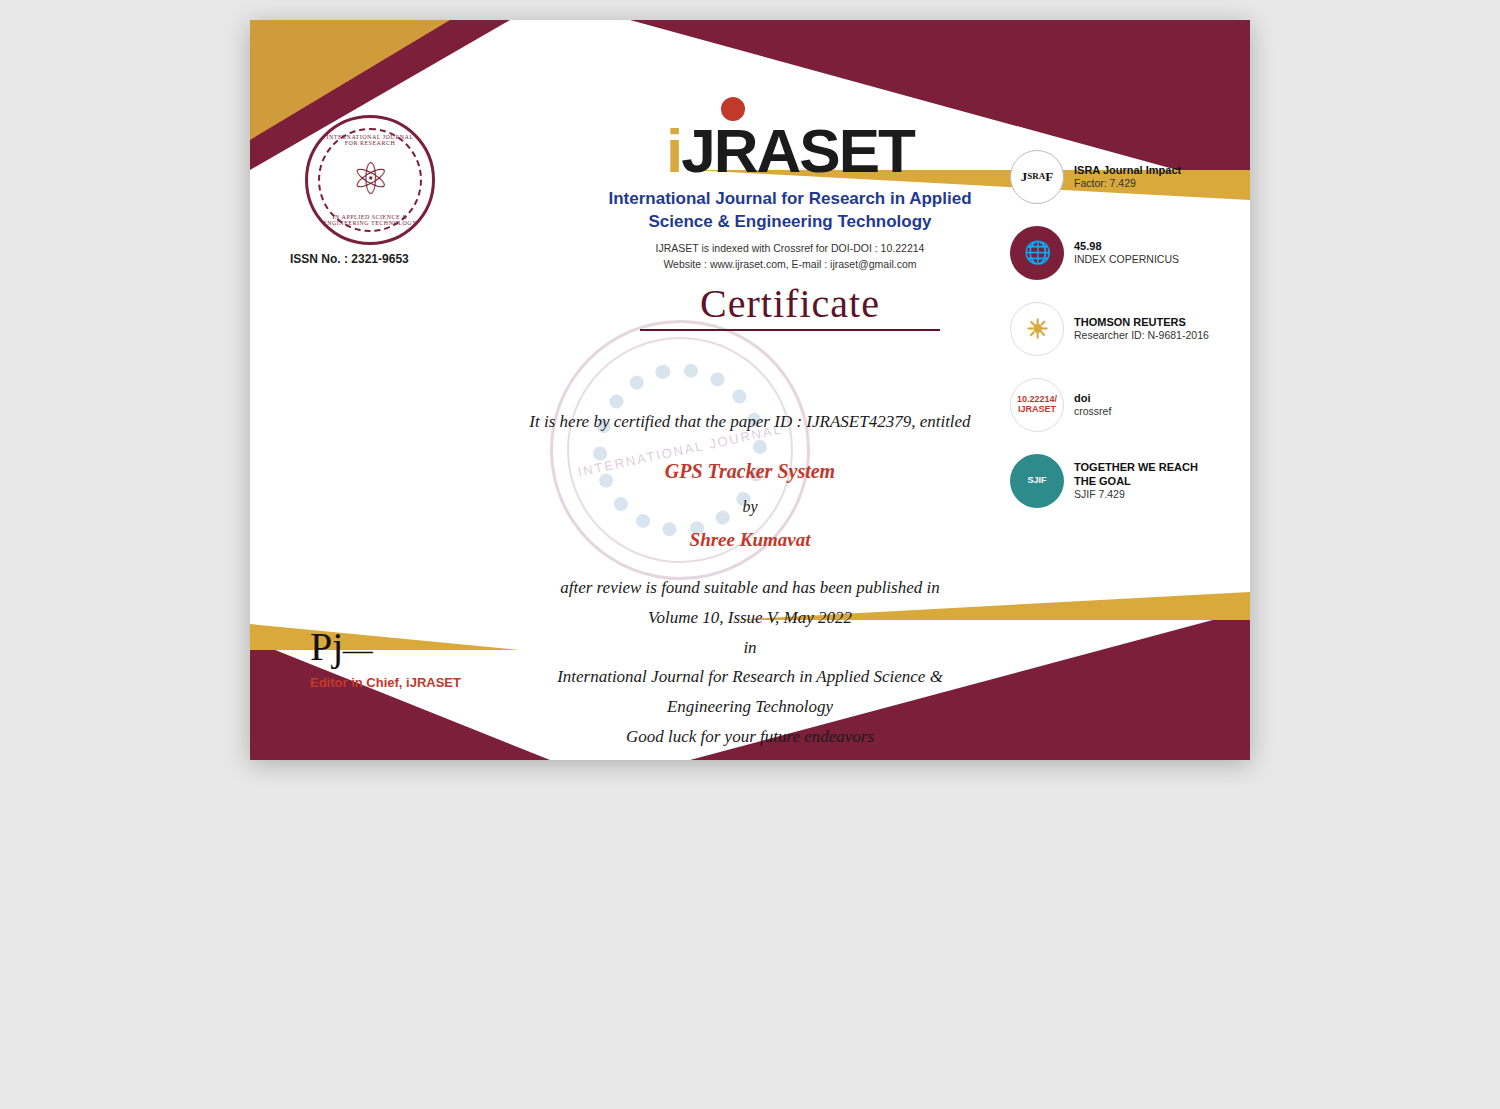International Journal for Research ⚛ in Applied Science & Engineering Technology
ISSN No. : 2321-9653
i JRASET
International Journal for Research in Applied
Science & Engineering Technology
IJRASET is indexed with Crossref for DOI-DOI : 10.22214
Website : www.ijraset.com, E-mail : ijraset@gmail.com
Certificate
JSRAF
ISRA Journal Impact Factor: 7.429
🌐
45.98 INDEX COPERNICUS
☀
THOMSON REUTERSResearcher ID: N-9681-2016
10.22214/
IJRASET
doicrossref
SJIF
TOGETHER WE REACH THE GOALSJIF 7.429
International Journal
It is here by certified that the paper ID : IJRASET42379, entitled
GPS Tracker System by Shree Kumavat
after review is found suitable and has been published in
Volume 10, Issue V, May 2022
in
International Journal for Research in Applied Science &
Engineering Technology
Good luck for your future endeavors
Pj —
Editor in Chief, iJRASET